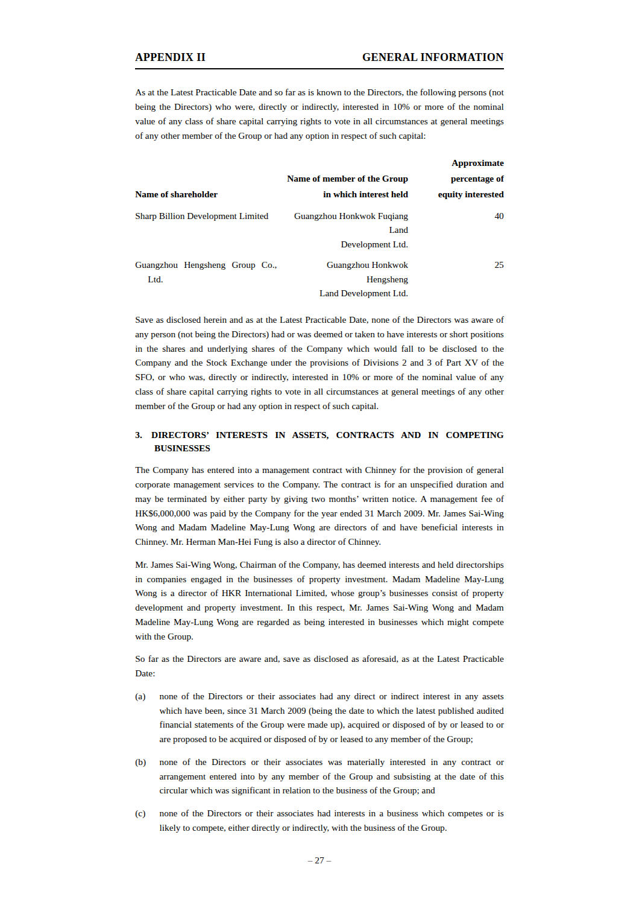APPENDIX II
GENERAL INFORMATION
As at the Latest Practicable Date and so far as is known to the Directors, the following persons (not being the Directors) who were, directly or indirectly, interested in 10% or more of the nominal value of any class of share capital carrying rights to vote in all circumstances at general meetings of any other member of the Group or had any option in respect of such capital:
| | | Approximate |
| --- | --- | --- |
| | Name of member of the Group | percentage of |
| Name of shareholder | in which interest held | equity interested |
| Sharp Billion Development Limited | Guangzhou Honkwok Fuqiang Land Development Ltd. | 40 |
| Guangzhou Hengsheng Group Co., Ltd. | Guangzhou Honkwok Hengsheng Land Development Ltd. | 25 |
Save as disclosed herein and as at the Latest Practicable Date, none of the Directors was aware of any person (not being the Directors) had or was deemed or taken to have interests or short positions in the shares and underlying shares of the Company which would fall to be disclosed to the Company and the Stock Exchange under the provisions of Divisions 2 and 3 of Part XV of the SFO, or who was, directly or indirectly, interested in 10% or more of the nominal value of any class of share capital carrying rights to vote in all circumstances at general meetings of any other member of the Group or had any option in respect of such capital.
3. DIRECTORS’ INTERESTS IN ASSETS, CONTRACTS AND IN COMPETING BUSINESSES
The Company has entered into a management contract with Chinney for the provision of general corporate management services to the Company. The contract is for an unspecified duration and may be terminated by either party by giving two months’ written notice. A management fee of HK$6,000,000 was paid by the Company for the year ended 31 March 2009. Mr. James Sai-Wing Wong and Madam Madeline May-Lung Wong are directors of and have beneficial interests in Chinney. Mr. Herman Man-Hei Fung is also a director of Chinney.
Mr. James Sai-Wing Wong, Chairman of the Company, has deemed interests and held directorships in companies engaged in the businesses of property investment. Madam Madeline May-Lung Wong is a director of HKR International Limited, whose group’s businesses consist of property development and property investment. In this respect, Mr. James Sai-Wing Wong and Madam Madeline May-Lung Wong are regarded as being interested in businesses which might compete with the Group.
So far as the Directors are aware and, save as disclosed as aforesaid, as at the Latest Practicable Date:
(a) none of the Directors or their associates had any direct or indirect interest in any assets which have been, since 31 March 2009 (being the date to which the latest published audited financial statements of the Group were made up), acquired or disposed of by or leased to or are proposed to be acquired or disposed of by or leased to any member of the Group;
(b) none of the Directors or their associates was materially interested in any contract or arrangement entered into by any member of the Group and subsisting at the date of this circular which was significant in relation to the business of the Group; and
(c) none of the Directors or their associates had interests in a business which competes or is likely to compete, either directly or indirectly, with the business of the Group.
– 27 –